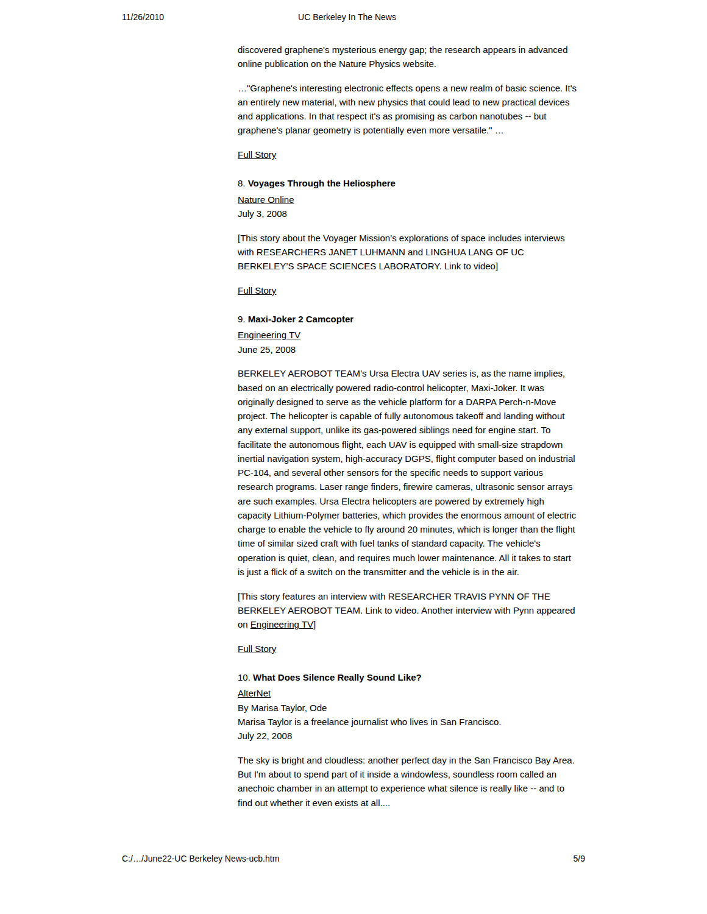11/26/2010
UC Berkeley In The News
discovered graphene's mysterious energy gap; the research appears in advanced online publication on the Nature Physics website.
…"Graphene's interesting electronic effects opens a new realm of basic science. It's an entirely new material, with new physics that could lead to new practical devices and applications. In that respect it's as promising as carbon nanotubes -- but graphene's planar geometry is potentially even more versatile." …
Full Story
8. Voyages Through the Heliosphere
Nature Online
July 3, 2008
[This story about the Voyager Mission’s explorations of space includes interviews with RESEARCHERS JANET LUHMANN and LINGHUA LANG OF UC BERKELEY’S SPACE SCIENCES LABORATORY. Link to video]
Full Story
9. Maxi-Joker 2 Camcopter
Engineering TV
June 25, 2008
BERKELEY AEROBOT TEAM’s Ursa Electra UAV series is, as the name implies, based on an electrically powered radio-control helicopter, Maxi-Joker. It was originally designed to serve as the vehicle platform for a DARPA Perch-n-Move project. The helicopter is capable of fully autonomous takeoff and landing without any external support, unlike its gas-powered siblings need for engine start. To facilitate the autonomous flight, each UAV is equipped with small-size strapdown inertial navigation system, high-accuracy DGPS, flight computer based on industrial PC-104, and several other sensors for the specific needs to support various research programs. Laser range finders, firewire cameras, ultrasonic sensor arrays are such examples. Ursa Electra helicopters are powered by extremely high capacity Lithium-Polymer batteries, which provides the enormous amount of electric charge to enable the vehicle to fly around 20 minutes, which is longer than the flight time of similar sized craft with fuel tanks of standard capacity. The vehicle's operation is quiet, clean, and requires much lower maintenance. All it takes to start is just a flick of a switch on the transmitter and the vehicle is in the air.
[This story features an interview with RESEARCHER TRAVIS PYNN OF THE BERKELEY AEROBOT TEAM. Link to video. Another interview with Pynn appeared on Engineering TV]
Full Story
10. What Does Silence Really Sound Like?
AlterNet
By Marisa Taylor, Ode
Marisa Taylor is a freelance journalist who lives in San Francisco.
July 22, 2008
The sky is bright and cloudless: another perfect day in the San Francisco Bay Area. But I'm about to spend part of it inside a windowless, soundless room called an anechoic chamber in an attempt to experience what silence is really like -- and to find out whether it even exists at all....
C:/…/June22-UC Berkeley News-ucb.htm
5/9